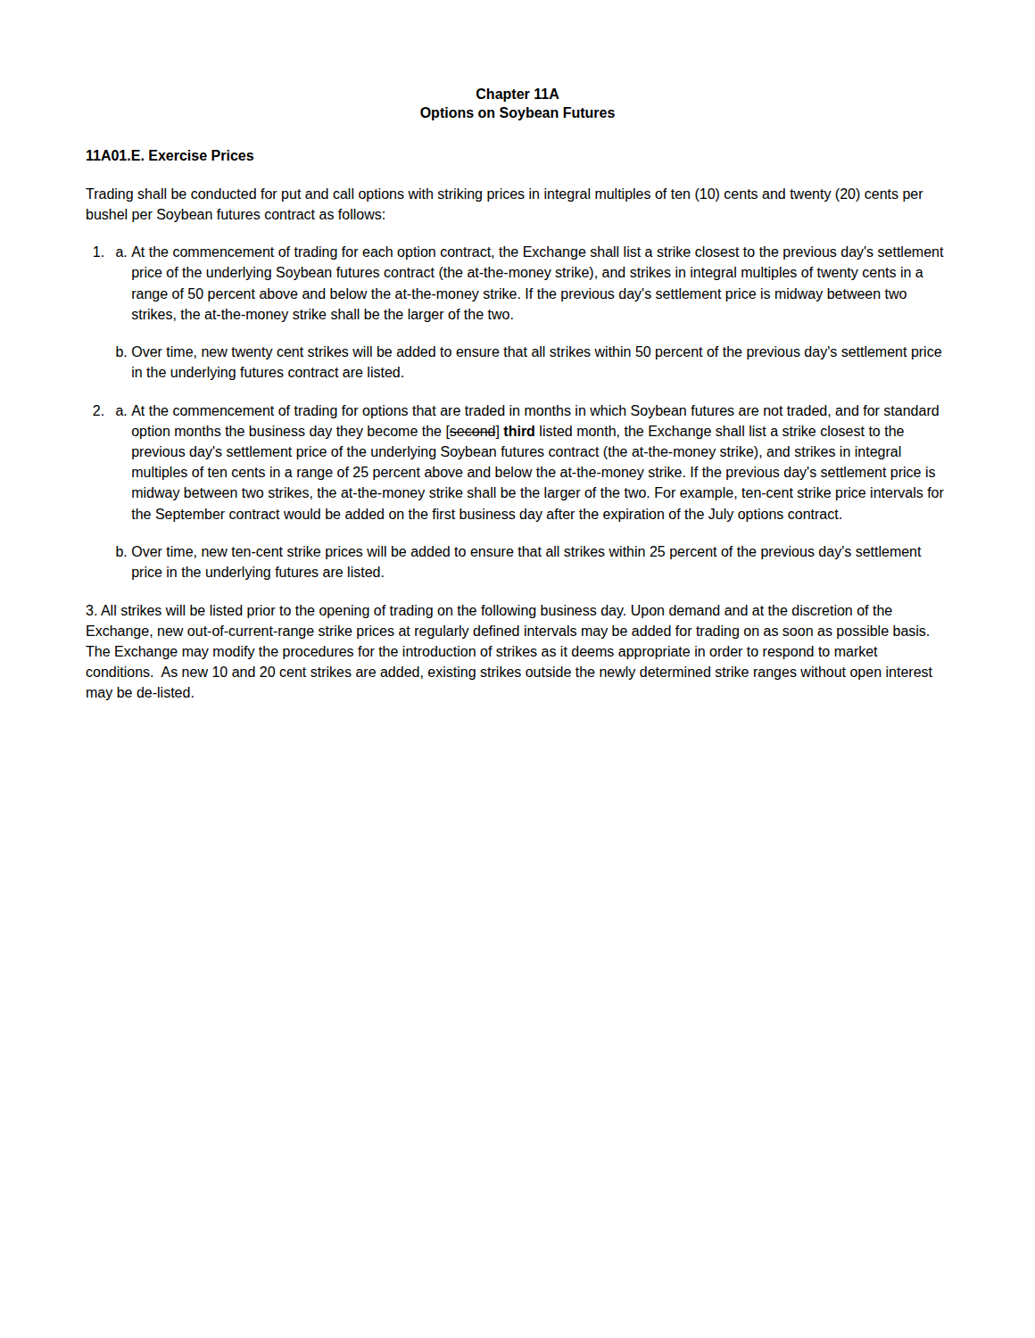Chapter 11A
Options on Soybean Futures
11A01.E. Exercise Prices
Trading shall be conducted for put and call options with striking prices in integral multiples of ten (10) cents and twenty (20) cents per bushel per Soybean futures contract as follows:
At the commencement of trading for each option contract, the Exchange shall list a strike closest to the previous day's settlement price of the underlying Soybean futures contract (the at-the-money strike), and strikes in integral multiples of twenty cents in a range of 50 percent above and below the at-the-money strike. If the previous day's settlement price is midway between two strikes, the at-the-money strike shall be the larger of the two.
Over time, new twenty cent strikes will be added to ensure that all strikes within 50 percent of the previous day's settlement price in the underlying futures contract are listed.
At the commencement of trading for options that are traded in months in which Soybean futures are not traded, and for standard option months the business day they become the [second] third listed month, the Exchange shall list a strike closest to the previous day's settlement price of the underlying Soybean futures contract (the at-the-money strike), and strikes in integral multiples of ten cents in a range of 25 percent above and below the at-the-money strike. If the previous day's settlement price is midway between two strikes, the at-the-money strike shall be the larger of the two. For example, ten-cent strike price intervals for the September contract would be added on the first business day after the expiration of the July options contract.
Over time, new ten-cent strike prices will be added to ensure that all strikes within 25 percent of the previous day's settlement price in the underlying futures are listed.
3. All strikes will be listed prior to the opening of trading on the following business day. Upon demand and at the discretion of the Exchange, new out-of-current-range strike prices at regularly defined intervals may be added for trading on as soon as possible basis. The Exchange may modify the procedures for the introduction of strikes as it deems appropriate in order to respond to market conditions. As new 10 and 20 cent strikes are added, existing strikes outside the newly determined strike ranges without open interest may be de-listed.